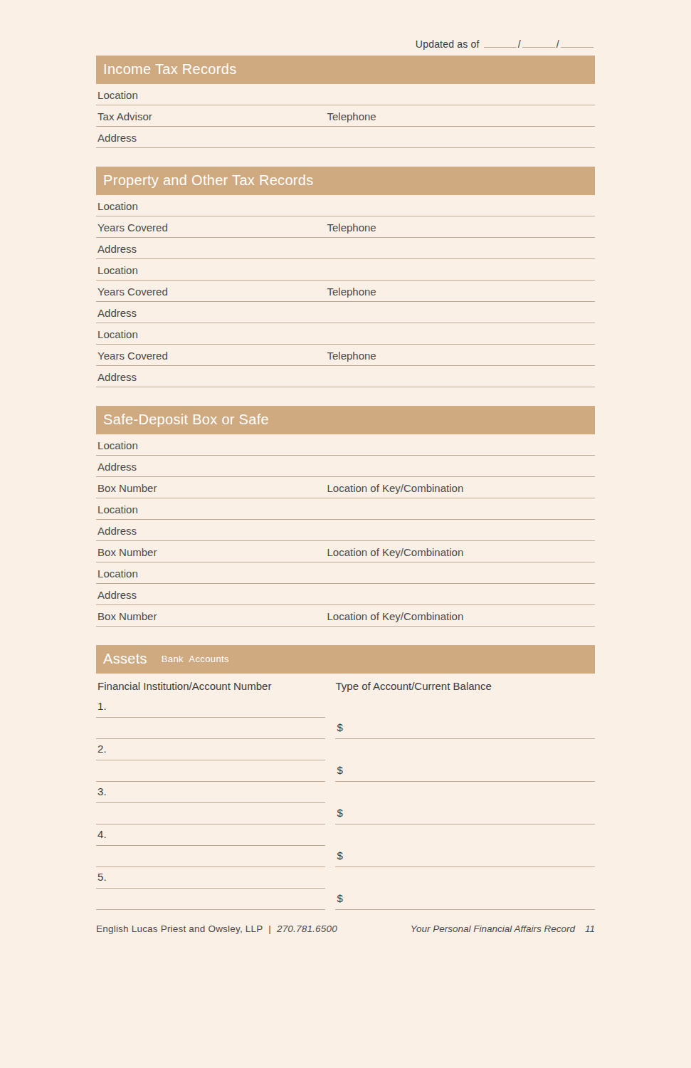Updated as of / /
Income Tax Records
Location
Tax Advisor
Telephone
Address
Property and Other Tax Records
Location
Years Covered
Telephone
Address
Location
Years Covered
Telephone
Address
Location
Years Covered
Telephone
Address
Safe-Deposit Box or Safe
Location
Address
Box Number
Location of Key/Combination
Location
Address
Box Number
Location of Key/Combination
Location
Address
Box Number
Location of Key/Combination
Assets Bank Accounts
Financial Institution/Account Number
Type of Account/Current Balance
1.
$
2.
$
3.
$
4.
$
5.
$
English Lucas Priest and Owsley, LLP | 270.781.6500
Your Personal Financial Affairs Record 11